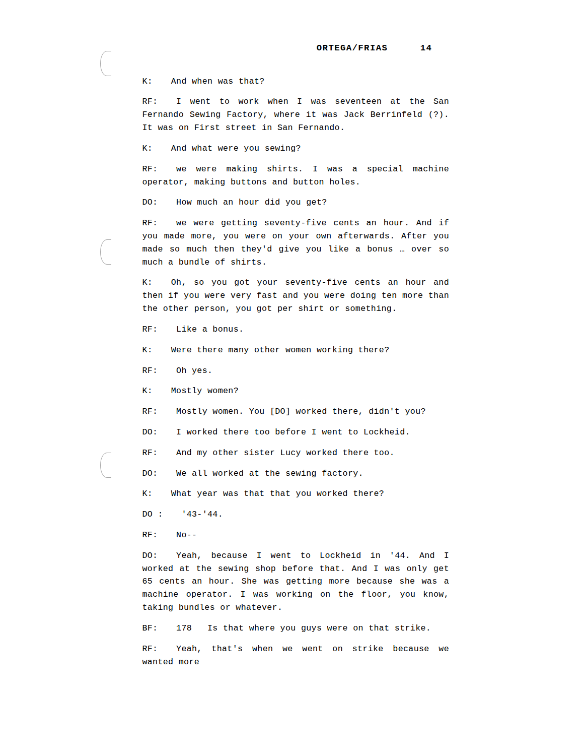ORTEGA/FRIAS 14
K: And when was that?
RF: I went to work when I was seventeen at the San Fernando Sewing Factory, where it was Jack Berrinfeld (?). It was on First street in San Fernando.
K: And what were you sewing?
RF: we were making shirts. I was a special machine operator, making buttons and button holes.
DO: How much an hour did you get?
RF: we were getting seventy-five cents an hour. And if you made more, you were on your own afterwards. After you made so much then they'd give you like a bonus … over so much a bundle of shirts.
K: Oh, so you got your seventy-five cents an hour and then if you were very fast and you were doing ten more than the other person, you got per shirt or something.
RF: Like a bonus.
K: Were there many other women working there?
RF: Oh yes.
K: Mostly women?
RF: Mostly women. You [DO] worked there, didn't you?
DO: I worked there too before I went to Lockheid.
RF: And my other sister Lucy worked there too.
DO: We all worked at the sewing factory.
K: What year was that that you worked there?
DO : '43-'44.
RF: No--
DO: Yeah, because I went to Lockheid in '44. And I worked at the sewing shop before that. And I was only get 65 cents an hour. She was getting more because she was a machine operator. I was working on the floor, you know, taking bundles or whatever.
BF: 178 Is that where you guys were on that strike.
RF: Yeah, that's when we went on strike because we wanted more